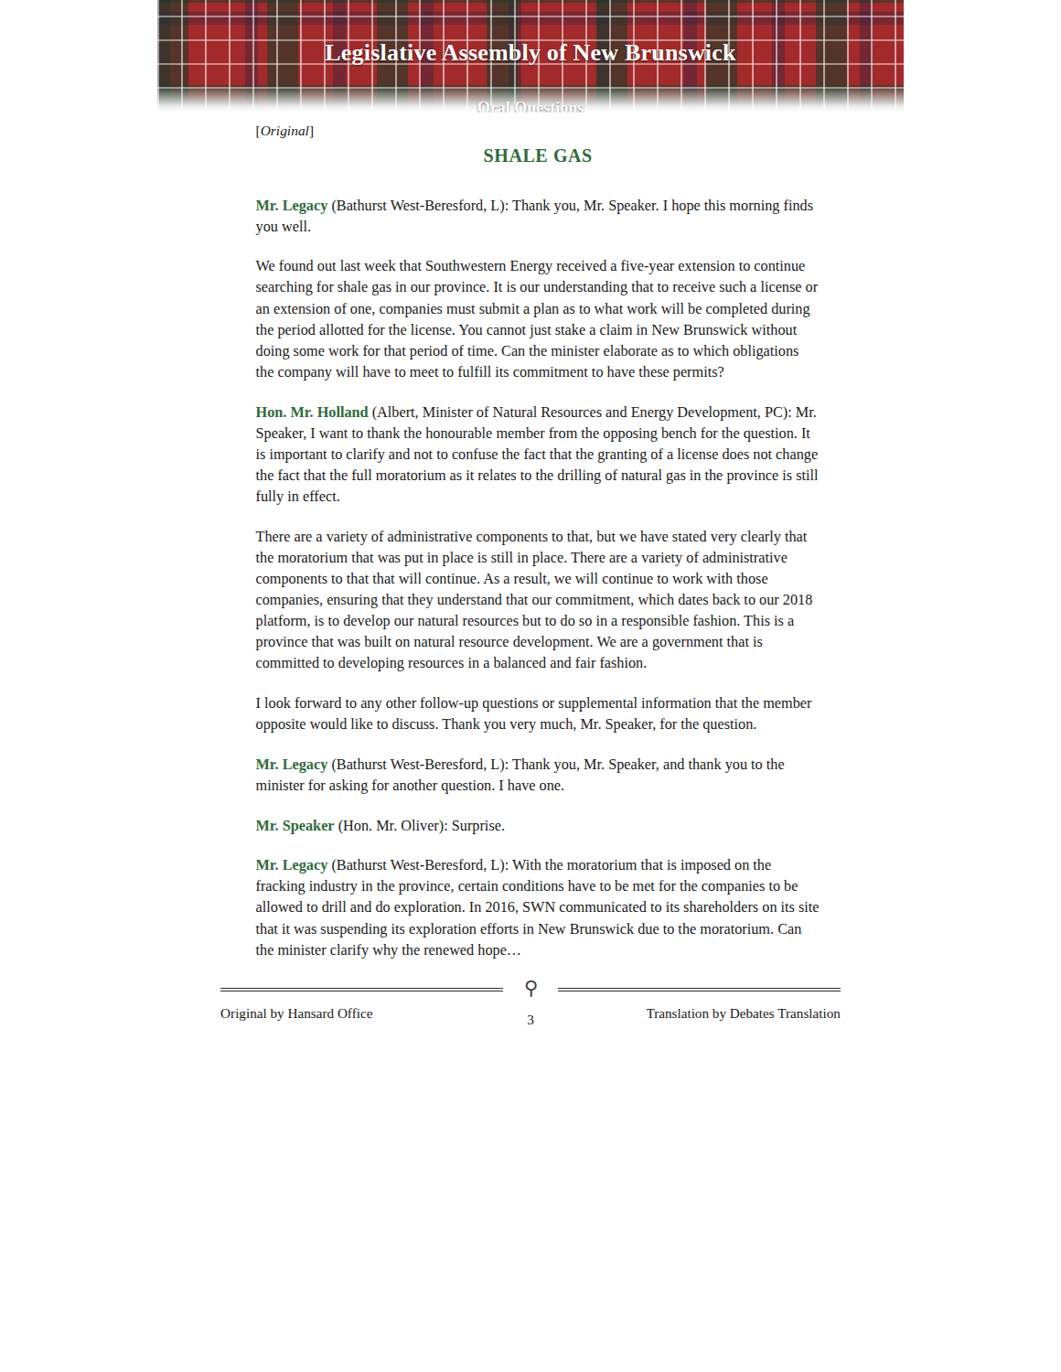Legislative Assembly of New Brunswick
Oral Questions
[Original]
SHALE GAS
Mr. Legacy (Bathurst West-Beresford, L): Thank you, Mr. Speaker. I hope this morning finds you well.
We found out last week that Southwestern Energy received a five-year extension to continue searching for shale gas in our province. It is our understanding that to receive such a license or an extension of one, companies must submit a plan as to what work will be completed during the period allotted for the license. You cannot just stake a claim in New Brunswick without doing some work for that period of time. Can the minister elaborate as to which obligations the company will have to meet to fulfill its commitment to have these permits?
Hon. Mr. Holland (Albert, Minister of Natural Resources and Energy Development, PC): Mr. Speaker, I want to thank the honourable member from the opposing bench for the question. It is important to clarify and not to confuse the fact that the granting of a license does not change the fact that the full moratorium as it relates to the drilling of natural gas in the province is still fully in effect.
There are a variety of administrative components to that, but we have stated very clearly that the moratorium that was put in place is still in place. There are a variety of administrative components to that that will continue. As a result, we will continue to work with those companies, ensuring that they understand that our commitment, which dates back to our 2018 platform, is to develop our natural resources but to do so in a responsible fashion. This is a province that was built on natural resource development. We are a government that is committed to developing resources in a balanced and fair fashion.
I look forward to any other follow-up questions or supplemental information that the member opposite would like to discuss. Thank you very much, Mr. Speaker, for the question.
Mr. Legacy (Bathurst West-Beresford, L): Thank you, Mr. Speaker, and thank you to the minister for asking for another question. I have one.
Mr. Speaker (Hon. Mr. Oliver): Surprise.
Mr. Legacy (Bathurst West-Beresford, L): With the moratorium that is imposed on the fracking industry in the province, certain conditions have to be met for the companies to be allowed to drill and do exploration. In 2016, SWN communicated to its shareholders on its site that it was suspending its exploration efforts in New Brunswick due to the moratorium. Can the minister clarify why the renewed hope…
⚲
Original by Hansard Office
Translation by Debates Translation
3